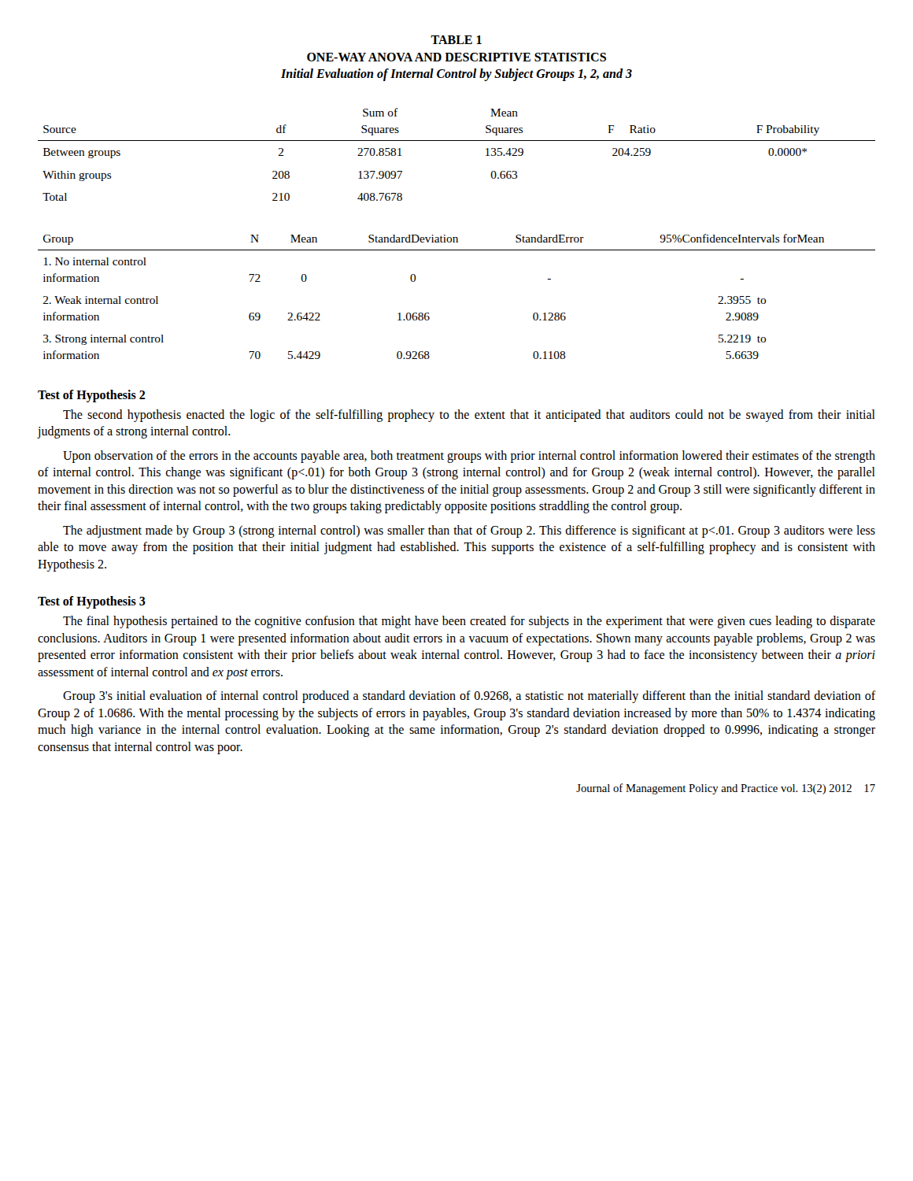TABLE 1 ONE-WAY ANOVA AND DESCRIPTIVE STATISTICS Initial Evaluation of Internal Control by Subject Groups 1, 2, and 3
| Source | df | Sum of Squares | Mean Squares | F Ratio | F Probability |
| --- | --- | --- | --- | --- | --- |
| Between groups | 2 | 270.8581 | 135.429 | 204.259 | 0.0000* |
| Within groups | 208 | 137.9097 | 0.663 | | |
| Total | 210 | 408.7678 | | | |
| Group | N | Mean | Standard Deviation | Standard Error | 95% Confidence Intervals for Mean |
| --- | --- | --- | --- | --- | --- |
| 1. No internal control information | 72 | 0 | 0 | - | - |
| 2. Weak internal control information | 69 | 2.6422 | 1.0686 | 0.1286 | 2.3955 to 2.9089 |
| 3. Strong internal control information | 70 | 5.4429 | 0.9268 | 0.1108 | 5.2219 to 5.6639 |
Test of Hypothesis 2
The second hypothesis enacted the logic of the self-fulfilling prophecy to the extent that it anticipated that auditors could not be swayed from their initial judgments of a strong internal control.
Upon observation of the errors in the accounts payable area, both treatment groups with prior internal control information lowered their estimates of the strength of internal control. This change was significant (p<.01) for both Group 3 (strong internal control) and for Group 2 (weak internal control). However, the parallel movement in this direction was not so powerful as to blur the distinctiveness of the initial group assessments. Group 2 and Group 3 still were significantly different in their final assessment of internal control, with the two groups taking predictably opposite positions straddling the control group.
The adjustment made by Group 3 (strong internal control) was smaller than that of Group 2. This difference is significant at p<.01. Group 3 auditors were less able to move away from the position that their initial judgment had established. This supports the existence of a self-fulfilling prophecy and is consistent with Hypothesis 2.
Test of Hypothesis 3
The final hypothesis pertained to the cognitive confusion that might have been created for subjects in the experiment that were given cues leading to disparate conclusions. Auditors in Group 1 were presented information about audit errors in a vacuum of expectations. Shown many accounts payable problems, Group 2 was presented error information consistent with their prior beliefs about weak internal control. However, Group 3 had to face the inconsistency between their a priori assessment of internal control and ex post errors.
Group 3's initial evaluation of internal control produced a standard deviation of 0.9268, a statistic not materially different than the initial standard deviation of Group 2 of 1.0686. With the mental processing by the subjects of errors in payables, Group 3's standard deviation increased by more than 50% to 1.4374 indicating much high variance in the internal control evaluation. Looking at the same information, Group 2's standard deviation dropped to 0.9996, indicating a stronger consensus that internal control was poor.
Journal of Management Policy and Practice vol. 13(2) 2012 17